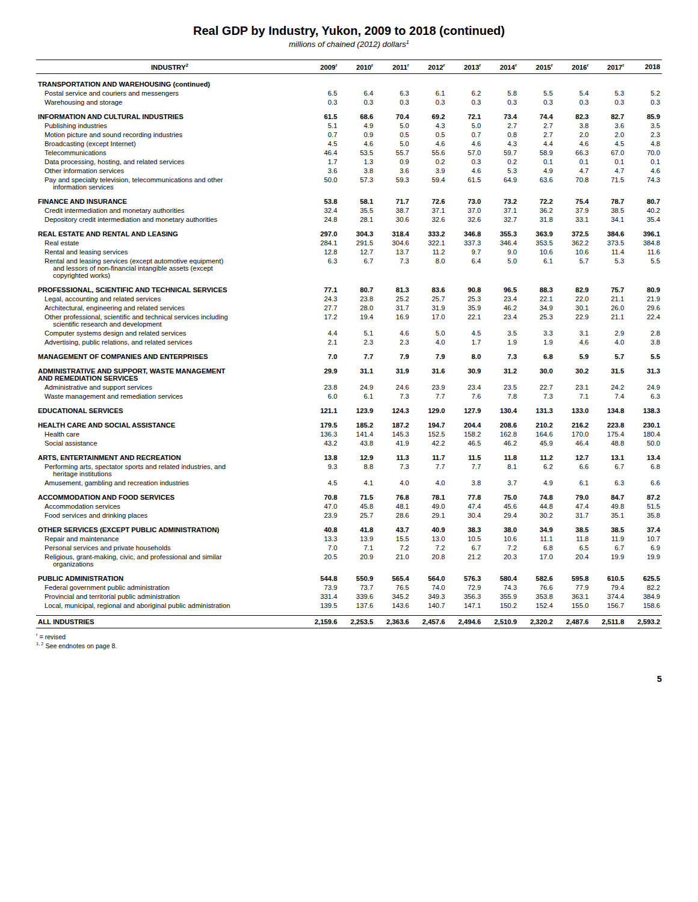Real GDP by Industry, Yukon, 2009 to 2018 (continued)
millions of chained (2012) dollars1
| INDUSTRY 2 | 2009 r | 2010 r | 2011 r | 2012 r | 2013 r | 2014 r | 2015 r | 2016 r | 2017 r | 2018 |
| --- | --- | --- | --- | --- | --- | --- | --- | --- | --- | --- |
| TRANSPORTATION AND WAREHOUSING (continued) | | | | | | | | | | |
| Postal service and couriers and messengers | 6.5 | 6.4 | 6.3 | 6.1 | 6.2 | 5.8 | 5.5 | 5.4 | 5.3 | 5.2 |
| Warehousing and storage | 0.3 | 0.3 | 0.3 | 0.3 | 0.3 | 0.3 | 0.3 | 0.3 | 0.3 | 0.3 |
| INFORMATION AND CULTURAL INDUSTRIES | 61.5 | 68.6 | 70.4 | 69.2 | 72.1 | 73.4 | 74.4 | 82.3 | 82.7 | 85.9 |
| Publishing industries | 5.1 | 4.9 | 5.0 | 4.3 | 5.0 | 2.7 | 2.7 | 3.8 | 3.6 | 3.5 |
| Motion picture and sound recording industries | 0.7 | 0.9 | 0.5 | 0.5 | 0.7 | 0.8 | 2.7 | 2.0 | 2.0 | 2.3 |
| Broadcasting (except Internet) | 4.5 | 4.6 | 5.0 | 4.6 | 4.6 | 4.3 | 4.4 | 4.6 | 4.5 | 4.8 |
| Telecommunications | 46.4 | 53.5 | 55.7 | 55.6 | 57.0 | 59.7 | 58.9 | 66.3 | 67.0 | 70.0 |
| Data processing, hosting, and related services | 1.7 | 1.3 | 0.9 | 0.2 | 0.3 | 0.2 | 0.1 | 0.1 | 0.1 | 0.1 |
| Other information services | 3.6 | 3.8 | 3.6 | 3.9 | 4.6 | 5.3 | 4.9 | 4.7 | 4.7 | 4.6 |
| Pay and specialty television, telecommunications and other information services | 50.0 | 57.3 | 59.3 | 59.4 | 61.5 | 64.9 | 63.6 | 70.8 | 71.5 | 74.3 |
| FINANCE AND INSURANCE | 53.8 | 58.1 | 71.7 | 72.6 | 73.0 | 73.2 | 72.2 | 75.4 | 78.7 | 80.7 |
| Credit intermediation and monetary authorities | 32.4 | 35.5 | 38.7 | 37.1 | 37.0 | 37.1 | 36.2 | 37.9 | 38.5 | 40.2 |
| Depository credit intermediation and monetary authorities | 24.8 | 28.1 | 30.6 | 32.6 | 32.6 | 32.7 | 31.8 | 33.1 | 34.1 | 35.4 |
| REAL ESTATE AND RENTAL AND LEASING | 297.0 | 304.3 | 318.4 | 333.2 | 346.8 | 355.3 | 363.9 | 372.5 | 384.6 | 396.1 |
| Real estate | 284.1 | 291.5 | 304.6 | 322.1 | 337.3 | 346.4 | 353.5 | 362.2 | 373.5 | 384.8 |
| Rental and leasing services | 12.8 | 12.7 | 13.7 | 11.2 | 9.7 | 9.0 | 10.6 | 10.6 | 11.4 | 11.6 |
| Rental and leasing services (except automotive equipment) and lessors of non-financial intangible assets (except copyrighted works) | 6.3 | 6.7 | 7.3 | 8.0 | 6.4 | 5.0 | 6.1 | 5.7 | 5.3 | 5.5 |
| PROFESSIONAL, SCIENTIFIC AND TECHNICAL SERVICES | 77.1 | 80.7 | 81.3 | 83.6 | 90.8 | 96.5 | 88.3 | 82.9 | 75.7 | 80.9 |
| Legal, accounting and related services | 24.3 | 23.8 | 25.2 | 25.7 | 25.3 | 23.4 | 22.1 | 22.0 | 21.1 | 21.9 |
| Architectural, engineering and related services | 27.7 | 28.0 | 31.7 | 31.9 | 35.9 | 46.2 | 34.9 | 30.1 | 26.0 | 29.6 |
| Other professional, scientific and technical services including scientific research and development | 17.2 | 19.4 | 16.9 | 17.0 | 22.1 | 23.4 | 25.3 | 22.9 | 21.1 | 22.4 |
| Computer systems design and related services | 4.4 | 5.1 | 4.6 | 5.0 | 4.5 | 3.5 | 3.3 | 3.1 | 2.9 | 2.8 |
| Advertising, public relations, and related services | 2.1 | 2.3 | 2.3 | 4.0 | 1.7 | 1.9 | 1.9 | 4.6 | 4.0 | 3.8 |
| MANAGEMENT OF COMPANIES AND ENTERPRISES | 7.0 | 7.7 | 7.9 | 7.9 | 8.0 | 7.3 | 6.8 | 5.9 | 5.7 | 5.5 |
| ADMINISTRATIVE AND SUPPORT, WASTE MANAGEMENT AND REMEDIATION SERVICES | 29.9 | 31.1 | 31.9 | 31.6 | 30.9 | 31.2 | 30.0 | 30.2 | 31.5 | 31.3 |
| Administrative and support services | 23.8 | 24.9 | 24.6 | 23.9 | 23.4 | 23.5 | 22.7 | 23.1 | 24.2 | 24.9 |
| Waste management and remediation services | 6.0 | 6.1 | 7.3 | 7.7 | 7.6 | 7.8 | 7.3 | 7.1 | 7.4 | 6.3 |
| EDUCATIONAL SERVICES | 121.1 | 123.9 | 124.3 | 129.0 | 127.9 | 130.4 | 131.3 | 133.0 | 134.8 | 138.3 |
| HEALTH CARE AND SOCIAL ASSISTANCE | 179.5 | 185.2 | 187.2 | 194.7 | 204.4 | 208.6 | 210.2 | 216.2 | 223.8 | 230.1 |
| Health care | 136.3 | 141.4 | 145.3 | 152.5 | 158.2 | 162.8 | 164.6 | 170.0 | 175.4 | 180.4 |
| Social assistance | 43.2 | 43.8 | 41.9 | 42.2 | 46.5 | 46.2 | 45.9 | 46.4 | 48.8 | 50.0 |
| ARTS, ENTERTAINMENT AND RECREATION | 13.8 | 12.9 | 11.3 | 11.7 | 11.5 | 11.8 | 11.2 | 12.7 | 13.1 | 13.4 |
| Performing arts, spectator sports and related industries, and heritage institutions | 9.3 | 8.8 | 7.3 | 7.7 | 7.7 | 8.1 | 6.2 | 6.6 | 6.7 | 6.8 |
| Amusement, gambling and recreation industries | 4.5 | 4.1 | 4.0 | 4.0 | 3.8 | 3.7 | 4.9 | 6.1 | 6.3 | 6.6 |
| ACCOMMODATION AND FOOD SERVICES | 70.8 | 71.5 | 76.8 | 78.1 | 77.8 | 75.0 | 74.8 | 79.0 | 84.7 | 87.2 |
| Accommodation services | 47.0 | 45.8 | 48.1 | 49.0 | 47.4 | 45.6 | 44.8 | 47.4 | 49.8 | 51.5 |
| Food services and drinking places | 23.9 | 25.7 | 28.6 | 29.1 | 30.4 | 29.4 | 30.2 | 31.7 | 35.1 | 35.8 |
| OTHER SERVICES (EXCEPT PUBLIC ADMINISTRATION) | 40.8 | 41.8 | 43.7 | 40.9 | 38.3 | 38.0 | 34.9 | 38.5 | 38.5 | 37.4 |
| Repair and maintenance | 13.3 | 13.9 | 15.5 | 13.0 | 10.5 | 10.6 | 11.1 | 11.8 | 11.9 | 10.7 |
| Personal services and private households | 7.0 | 7.1 | 7.2 | 7.2 | 6.7 | 7.2 | 6.8 | 6.5 | 6.7 | 6.9 |
| Religious, grant-making, civic, and professional and similar organizations | 20.5 | 20.9 | 21.0 | 20.8 | 21.2 | 20.3 | 17.0 | 20.4 | 19.9 | 19.9 |
| PUBLIC ADMINISTRATION | 544.8 | 550.9 | 565.4 | 564.0 | 576.3 | 580.4 | 582.6 | 595.8 | 610.5 | 625.5 |
| Federal government public administration | 73.9 | 73.7 | 76.5 | 74.0 | 72.9 | 74.3 | 76.6 | 77.9 | 79.4 | 82.2 |
| Provincial and territorial public administration | 331.4 | 339.6 | 345.2 | 349.3 | 356.3 | 355.9 | 353.8 | 363.1 | 374.4 | 384.9 |
| Local, municipal, regional and aboriginal public administration | 139.5 | 137.6 | 143.6 | 140.7 | 147.1 | 150.2 | 152.4 | 155.0 | 156.7 | 158.6 |
| ALL INDUSTRIES | 2,159.6 | 2,253.5 | 2,363.6 | 2,457.6 | 2,494.6 | 2,510.9 | 2,320.2 | 2,487.6 | 2,511.8 | 2,593.2 |
r = revised
1, 2 See endnotes on page 8.
5